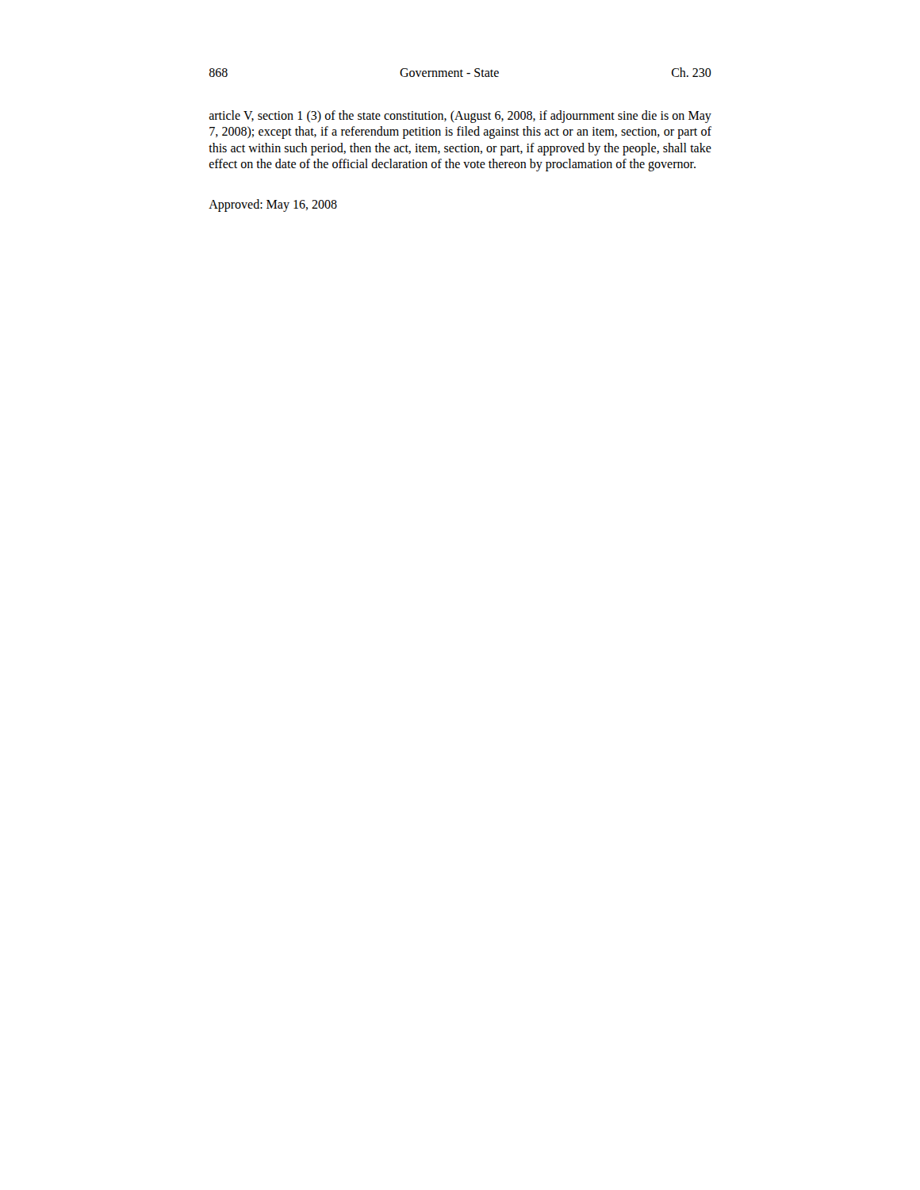868 Government - State Ch. 230
article V, section 1 (3) of the state constitution, (August 6, 2008, if adjournment sine die is on May 7, 2008); except that, if a referendum petition is filed against this act or an item, section, or part of this act within such period, then the act, item, section, or part, if approved by the people, shall take effect on the date of the official declaration of the vote thereon by proclamation of the governor.
Approved: May 16, 2008